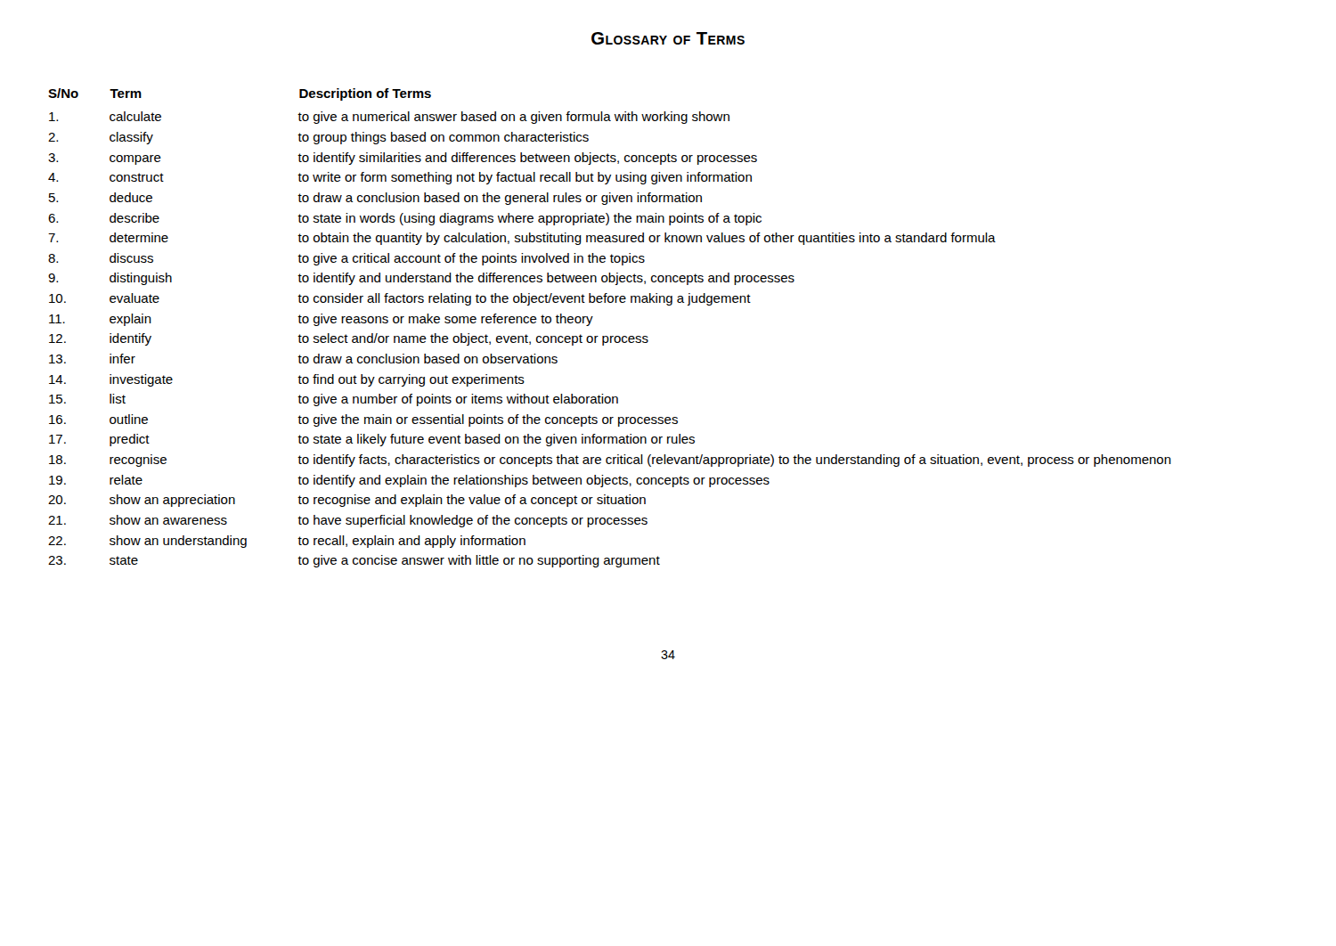Glossary of Terms
| S/No | Term | Description of Terms |
| --- | --- | --- |
| 1. | calculate | to give a numerical answer based on a given formula with working shown |
| 2. | classify | to group things based on common characteristics |
| 3. | compare | to identify similarities and differences between objects, concepts or processes |
| 4. | construct | to write or form something not by factual recall but by using given information |
| 5. | deduce | to draw a conclusion based on the general rules or given information |
| 6. | describe | to state in words (using diagrams where appropriate) the main points of a topic |
| 7. | determine | to obtain the quantity by calculation, substituting measured or known values of other quantities into a standard formula |
| 8. | discuss | to give a critical account of the points involved in the topics |
| 9. | distinguish | to identify and understand the differences between objects, concepts and processes |
| 10. | evaluate | to consider all factors relating to the object/event before making a judgement |
| 11. | explain | to give reasons or make some reference to theory |
| 12. | identify | to select and/or name the object, event, concept or process |
| 13. | infer | to draw a conclusion based on observations |
| 14. | investigate | to find out by carrying out experiments |
| 15. | list | to give a number of points or items without elaboration |
| 16. | outline | to give the main or essential points of the concepts or processes |
| 17. | predict | to state a likely future event based on the given information or rules |
| 18. | recognise | to identify facts, characteristics or concepts that are critical (relevant/appropriate) to the understanding of a situation, event, process or phenomenon |
| 19. | relate | to identify and explain the relationships between objects, concepts or processes |
| 20. | show an appreciation | to recognise and explain the value of a concept or situation |
| 21. | show an awareness | to have superficial knowledge of the concepts or processes |
| 22. | show an understanding | to recall, explain and apply information |
| 23. | state | to give a concise answer with little or no supporting argument |
34